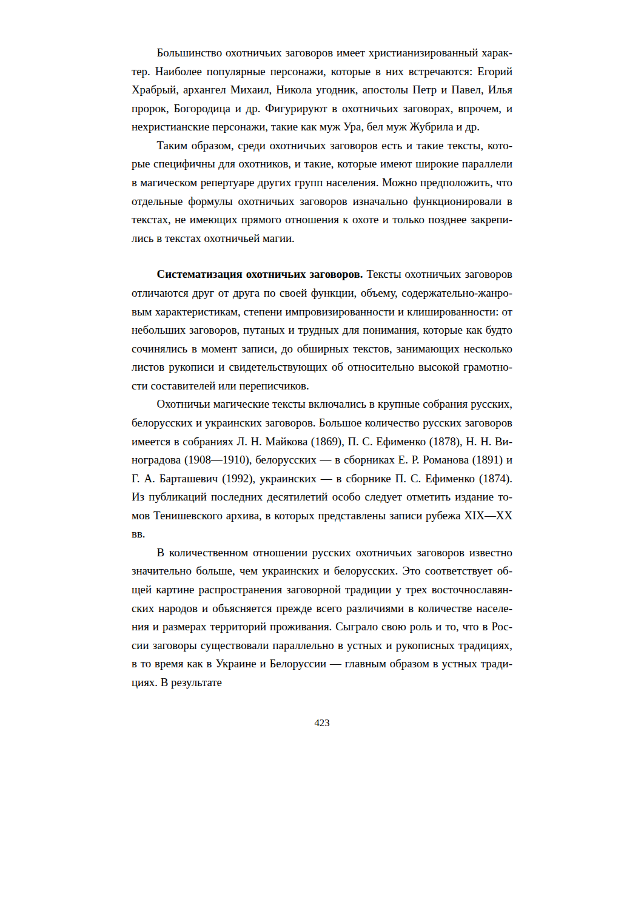Большинство охотничьих заговоров имеет христианизированный характер. Наиболее популярные персонажи, которые в них встречаются: Егорий Храбрый, архангел Михаил, Никола угодник, апостолы Петр и Павел, Илья пророк, Богородица и др. Фигурируют в охотничьих заговорах, впрочем, и нехристианские персонажи, такие как муж Ура, бел муж Жубрила и др.
Таким образом, среди охотничьих заговоров есть и такие тексты, которые специфичны для охотников, и такие, которые имеют широкие параллели в магическом репертуаре других групп населения. Можно предположить, что отдельные формулы охотничьих заговоров изначально функционировали в текстах, не имеющих прямого отношения к охоте и только позднее закрепились в текстах охотничьей магии.
Систематизация охотничьих заговоров. Тексты охотничьих заговоров отличаются друг от друга по своей функции, объему, содержательно-жанровым характеристикам, степени импровизированности и клишированности: от небольших заговоров, путаных и трудных для понимания, которые как будто сочинялись в момент записи, до обширных текстов, занимающих несколько листов рукописи и свидетельствующих об относительно высокой грамотности составителей или переписчиков.
Охотничьи магические тексты включались в крупные собрания русских, белорусских и украинских заговоров. Большое количество русских заговоров имеется в собраниях Л. Н. Майкова (1869), П. С. Ефименко (1878), Н. Н. Виноградова (1908—1910), белорусских — в сборниках Е. Р. Романова (1891) и Г. А. Барташевич (1992), украинских — в сборнике П. С. Ефименко (1874). Из публикаций последних десятилетий особо следует отметить издание томов Тенишевского архива, в которых представлены записи рубежа XIX—XX вв.
В количественном отношении русских охотничьих заговоров известно значительно больше, чем украинских и белорусских. Это соответствует общей картине распространения заговорной традиции у трех восточнославянских народов и объясняется прежде всего различиями в количестве населения и размерах территорий проживания. Сыграло свою роль и то, что в России заговоры существовали параллельно в устных и рукописных традициях, в то время как в Украине и Белоруссии — главным образом в устных традициях. В результате
423